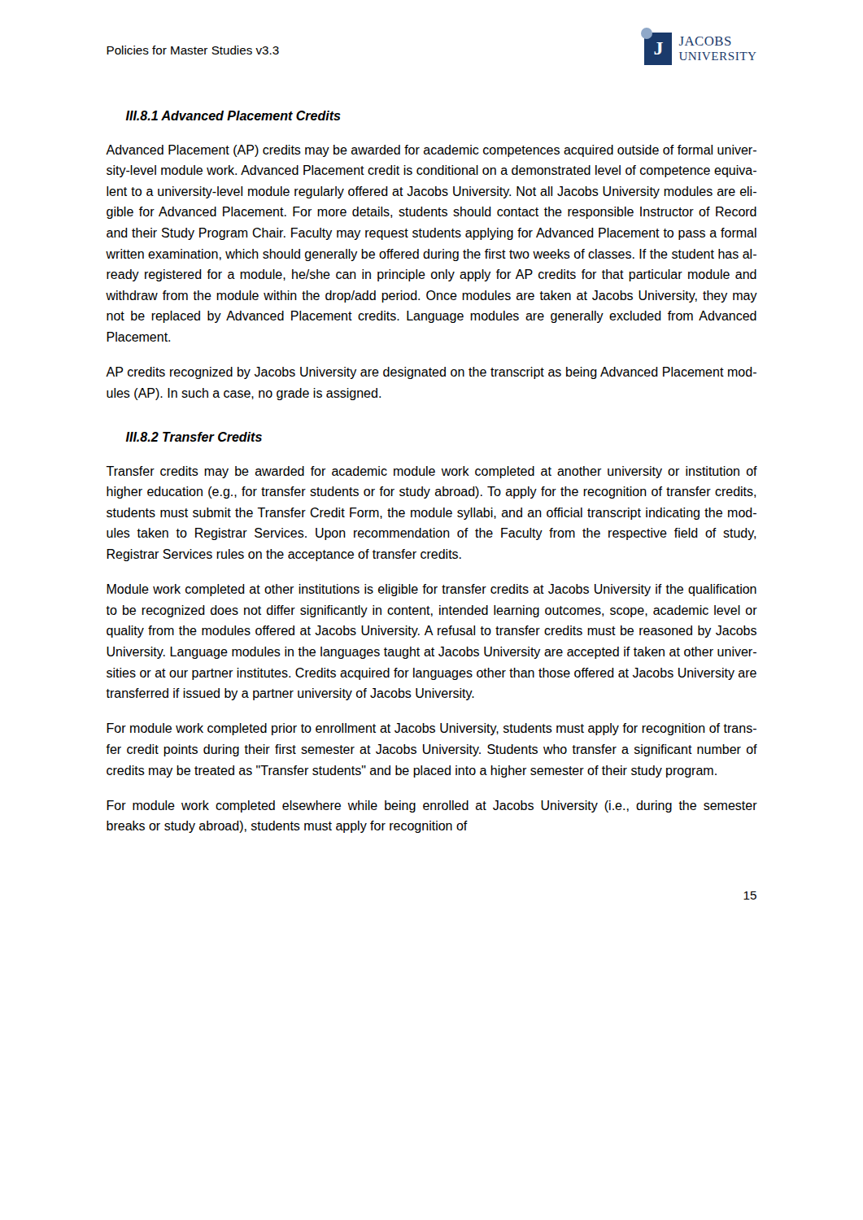Policies for Master Studies v3.3
JACOBS UNIVERSITY
III.8.1 Advanced Placement Credits
Advanced Placement (AP) credits may be awarded for academic competences acquired outside of formal university-level module work. Advanced Placement credit is conditional on a demonstrated level of competence equivalent to a university-level module regularly offered at Jacobs University. Not all Jacobs University modules are eligible for Advanced Placement. For more details, students should contact the responsible Instructor of Record and their Study Program Chair. Faculty may request students applying for Advanced Placement to pass a formal written examination, which should generally be offered during the first two weeks of classes. If the student has already registered for a module, he/she can in principle only apply for AP credits for that particular module and withdraw from the module within the drop/add period. Once modules are taken at Jacobs University, they may not be replaced by Advanced Placement credits. Language modules are generally excluded from Advanced Placement.
AP credits recognized by Jacobs University are designated on the transcript as being Advanced Placement modules (AP). In such a case, no grade is assigned.
III.8.2 Transfer Credits
Transfer credits may be awarded for academic module work completed at another university or institution of higher education (e.g., for transfer students or for study abroad). To apply for the recognition of transfer credits, students must submit the Transfer Credit Form, the module syllabi, and an official transcript indicating the modules taken to Registrar Services. Upon recommendation of the Faculty from the respective field of study, Registrar Services rules on the acceptance of transfer credits.
Module work completed at other institutions is eligible for transfer credits at Jacobs University if the qualification to be recognized does not differ significantly in content, intended learning outcomes, scope, academic level or quality from the modules offered at Jacobs University. A refusal to transfer credits must be reasoned by Jacobs University. Language modules in the languages taught at Jacobs University are accepted if taken at other universities or at our partner institutes. Credits acquired for languages other than those offered at Jacobs University are transferred if issued by a partner university of Jacobs University.
For module work completed prior to enrollment at Jacobs University, students must apply for recognition of transfer credit points during their first semester at Jacobs University. Students who transfer a significant number of credits may be treated as "Transfer students" and be placed into a higher semester of their study program.
For module work completed elsewhere while being enrolled at Jacobs University (i.e., during the semester breaks or study abroad), students must apply for recognition of
15